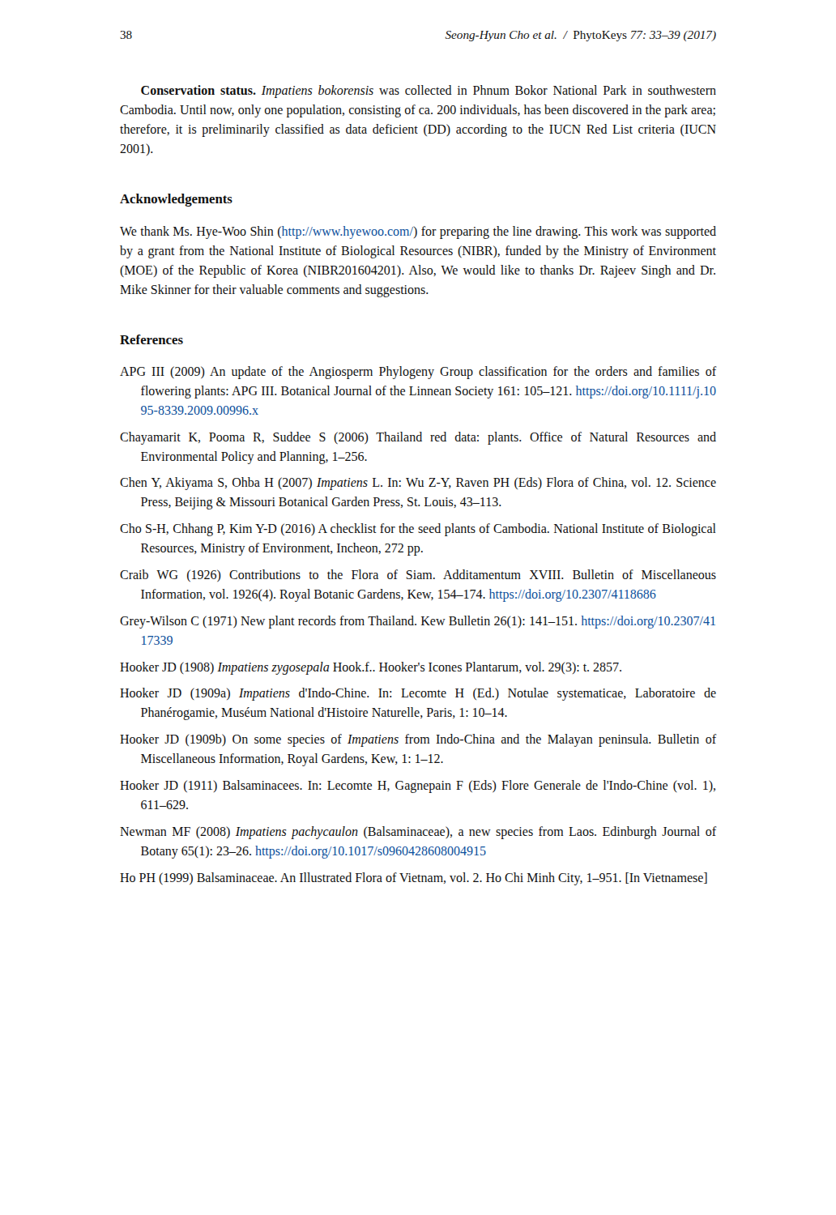38 Seong-Hyun Cho et al. / PhytoKeys 77: 33–39 (2017)
Conservation status. Impatiens bokorensis was collected in Phnum Bokor National Park in southwestern Cambodia. Until now, only one population, consisting of ca. 200 individuals, has been discovered in the park area; therefore, it is preliminarily classified as data deficient (DD) according to the IUCN Red List criteria (IUCN 2001).
Acknowledgements
We thank Ms. Hye-Woo Shin (http://www.hyewoo.com/) for preparing the line drawing. This work was supported by a grant from the National Institute of Biological Resources (NIBR), funded by the Ministry of Environment (MOE) of the Republic of Korea (NIBR201604201). Also, We would like to thanks Dr. Rajeev Singh and Dr. Mike Skinner for their valuable comments and suggestions.
References
APG III (2009) An update of the Angiosperm Phylogeny Group classification for the orders and families of flowering plants: APG III. Botanical Journal of the Linnean Society 161: 105–121. https://doi.org/10.1111/j.1095-8339.2009.00996.x
Chayamarit K, Pooma R, Suddee S (2006) Thailand red data: plants. Office of Natural Resources and Environmental Policy and Planning, 1–256.
Chen Y, Akiyama S, Ohba H (2007) Impatiens L. In: Wu Z-Y, Raven PH (Eds) Flora of China, vol. 12. Science Press, Beijing & Missouri Botanical Garden Press, St. Louis, 43–113.
Cho S-H, Chhang P, Kim Y-D (2016) A checklist for the seed plants of Cambodia. National Institute of Biological Resources, Ministry of Environment, Incheon, 272 pp.
Craib WG (1926) Contributions to the Flora of Siam. Additamentum XVIII. Bulletin of Miscellaneous Information, vol. 1926(4). Royal Botanic Gardens, Kew, 154–174. https://doi.org/10.2307/4118686
Grey-Wilson C (1971) New plant records from Thailand. Kew Bulletin 26(1): 141–151. https://doi.org/10.2307/4117339
Hooker JD (1908) Impatiens zygosepala Hook.f.. Hooker's Icones Plantarum, vol. 29(3): t. 2857.
Hooker JD (1909a) Impatiens d'Indo-Chine. In: Lecomte H (Ed.) Notulae systematicae, Laboratoire de Phanérogamie, Muséum National d'Histoire Naturelle, Paris, 1: 10–14.
Hooker JD (1909b) On some species of Impatiens from Indo-China and the Malayan peninsula. Bulletin of Miscellaneous Information, Royal Gardens, Kew, 1: 1–12.
Hooker JD (1911) Balsaminacees. In: Lecomte H, Gagnepain F (Eds) Flore Generale de l'Indo-Chine (vol. 1), 611–629.
Newman MF (2008) Impatiens pachycaulon (Balsaminaceae), a new species from Laos. Edinburgh Journal of Botany 65(1): 23–26. https://doi.org/10.1017/s0960428608004915
Ho PH (1999) Balsaminaceae. An Illustrated Flora of Vietnam, vol. 2. Ho Chi Minh City, 1–951. [In Vietnamese]